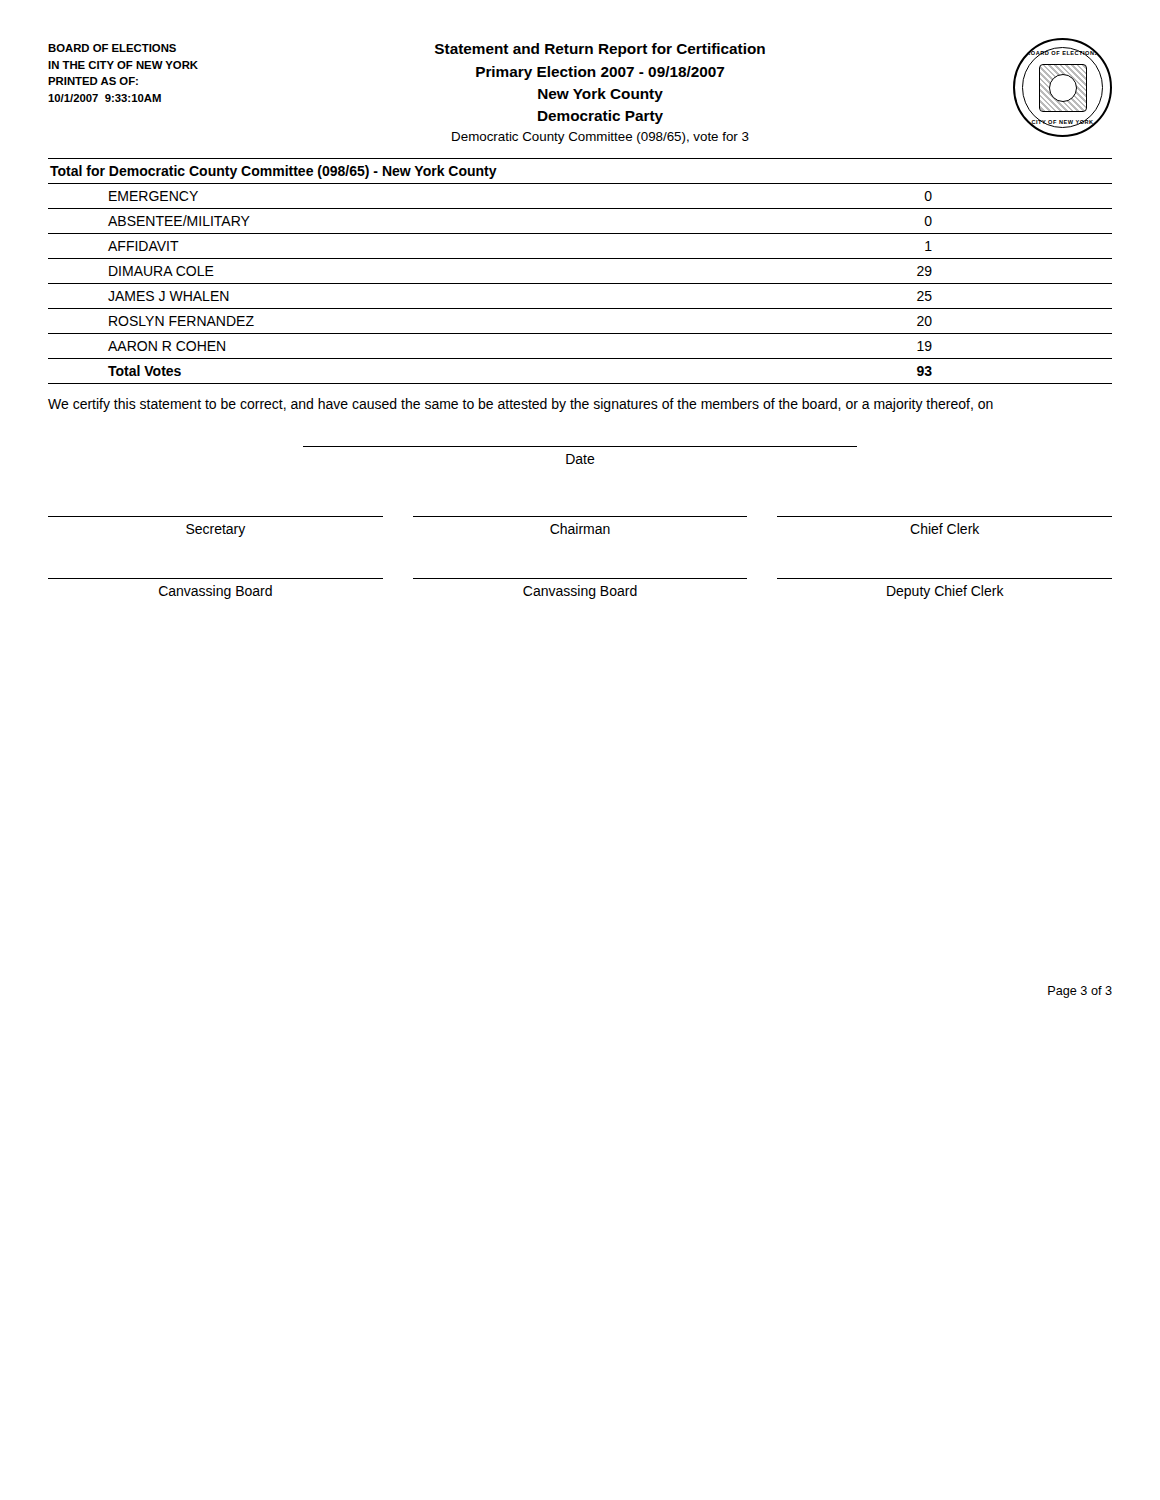BOARD OF ELECTIONS
IN THE CITY OF NEW YORK
PRINTED AS OF:
10/1/2007 9:33:10AM
Statement and Return Report for Certification
Primary Election 2007 - 09/18/2007
New York County
Democratic Party
Democratic County Committee (098/65), vote for 3
BOARD OF ELECTIONS
CITY OF NEW YORK
Total for Democratic County Committee (098/65) - New York County
| EMERGENCY | 0 |
| ABSENTEE/MILITARY | 0 |
| AFFIDAVIT | 1 |
| DIMAURA COLE | 29 |
| JAMES J WHALEN | 25 |
| ROSLYN FERNANDEZ | 20 |
| AARON R COHEN | 19 |
| Total Votes | 93 |
We certify this statement to be correct, and have caused the same to be attested by the signatures of the members of the board, or a majority thereof, on
Date
Secretary
Chairman
Chief Clerk
Canvassing Board
Canvassing Board
Deputy Chief Clerk
Page 3 of 3